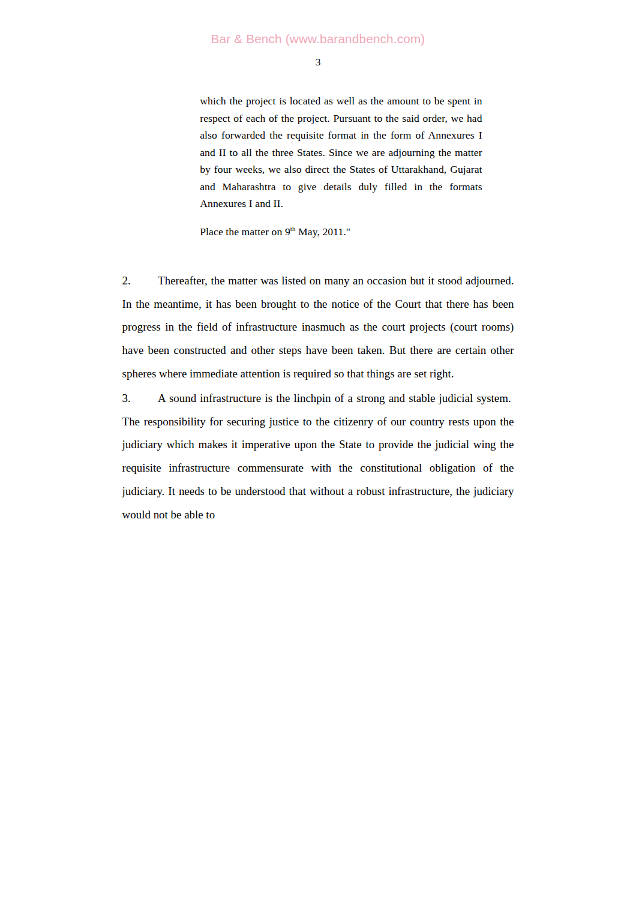Bar & Bench (www.barandbench.com)
3
which the project is located as well as the amount to be spent in respect of each of the project. Pursuant to the said order, we had also forwarded the requisite format in the form of Annexures I and II to all the three States. Since we are adjourning the matter by four weeks, we also direct the States of Uttarakhand, Gujarat and Maharashtra to give details duly filled in the formats Annexures I and II.
Place the matter on 9th May, 2011."
2. Thereafter, the matter was listed on many an occasion but it stood adjourned. In the meantime, it has been brought to the notice of the Court that there has been progress in the field of infrastructure inasmuch as the court projects (court rooms) have been constructed and other steps have been taken. But there are certain other spheres where immediate attention is required so that things are set right.
3. A sound infrastructure is the linchpin of a strong and stable judicial system. The responsibility for securing justice to the citizenry of our country rests upon the judiciary which makes it imperative upon the State to provide the judicial wing the requisite infrastructure commensurate with the constitutional obligation of the judiciary. It needs to be understood that without a robust infrastructure, the judiciary would not be able to